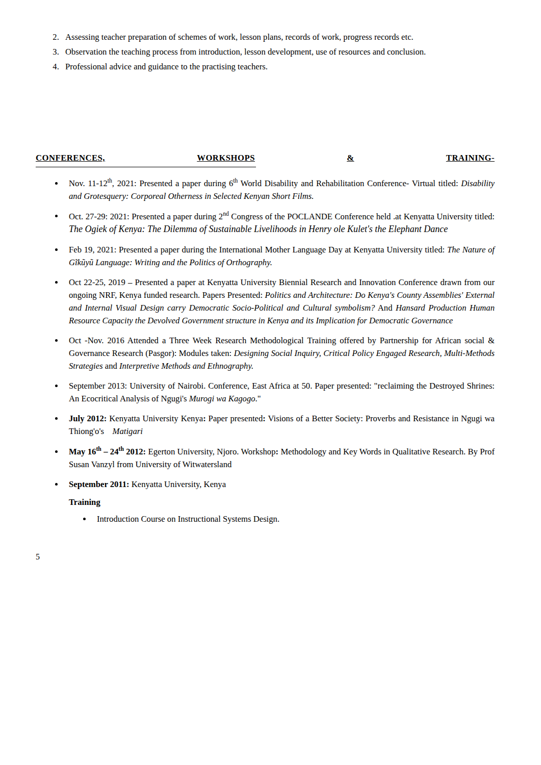Assessing teacher preparation of schemes of work, lesson plans, records of work, progress records etc.
Observation the teaching process from introduction, lesson development, use of resources and conclusion.
Professional advice and guidance to the practising teachers.
CONFERENCES, WORKSHOPS & TRAINING-
Nov. 11-12th, 2021: Presented a paper during 6th World Disability and Rehabilitation Conference- Virtual titled: Disability and Grotesquery: Corporeal Otherness in Selected Kenyan Short Films.
Oct. 27-29: 2021: Presented a paper during 2nd Congress of the POCLANDE Conference held .at Kenyatta University titled: The Ogiek of Kenya: The Dilemma of Sustainable Livelihoods in Henry ole Kulet's the Elephant Dance
Feb 19, 2021: Presented a paper during the International Mother Language Day at Kenyatta University titled: The Nature of Gĩkũyũ Language: Writing and the Politics of Orthography.
Oct 22-25, 2019 – Presented a paper at Kenyatta University Biennial Research and Innovation Conference drawn from our ongoing NRF, Kenya funded research. Papers Presented: Politics and Architecture: Do Kenya's County Assemblies' External and Internal Visual Design carry Democratic Socio-Political and Cultural symbolism? And Hansard Production Human Resource Capacity the Devolved Government structure in Kenya and its Implication for Democratic Governance
Oct -Nov. 2016 Attended a Three Week Research Methodological Training offered by Partnership for African social & Governance Research (Pasgor): Modules taken: Designing Social Inquiry, Critical Policy Engaged Research, Multi-Methods Strategies and Interpretive Methods and Ethnography.
September 2013: University of Nairobi. Conference, East Africa at 50. Paper presented: "reclaiming the Destroyed Shrines: An Ecocritical Analysis of Ngugi's Murogi wa Kagogo."
July 2012: Kenyatta University Kenya: Paper presented: Visions of a Better Society: Proverbs and Resistance in Ngugi wa Thiong'o's Matigari
May 16th – 24th 2012: Egerton University, Njoro. Workshop: Methodology and Key Words in Qualitative Research. By Prof Susan Vanzyl from University of Witwatersland
September 2011: Kenyatta University, Kenya
Training
Introduction Course on Instructional Systems Design.
5